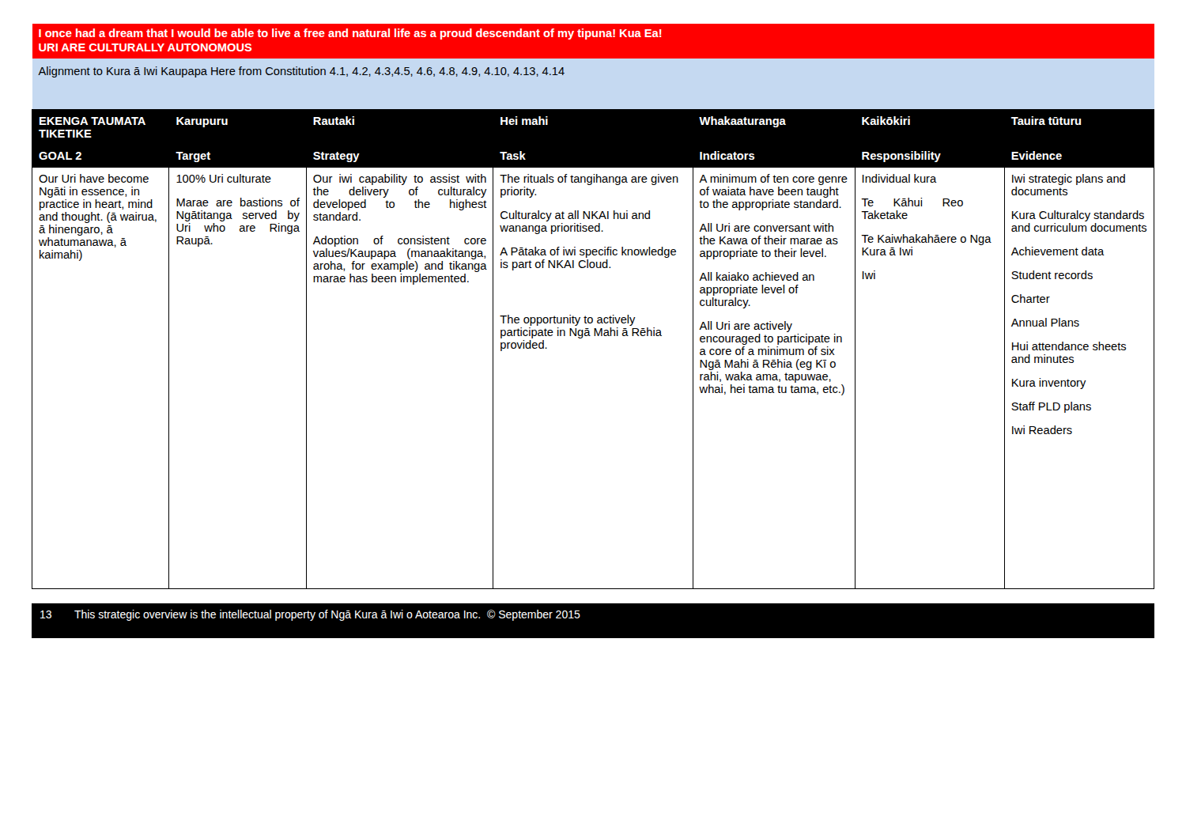| I once had a dream that I would be able to live a free and natural life as a proud descendant of my tipuna! Kua Ea! URI ARE CULTURALLY AUTONOMOUS |
| Alignment to Kura ā Iwi Kaupapa Here from Constitution 4.1, 4.2, 4.3,4.5, 4.6, 4.8, 4.9, 4.10, 4.13, 4.14 |
| EKENGA TAUMATA TIKETIKE | Karupuru | Rautaki | Hei mahi | Whakaaturanga | Kaikōkiri | Tauira tūturu |
| GOAL 2 | Target | Strategy | Task | Indicators | Responsibility | Evidence |
| Our Uri have become Ngāti in essence, in practice in heart, mind and thought. (ā wairua, ā hinengaro, ā whatumanawa, ā kaimahi) | 100% Uri culturate Marae are bastions of Ngātitanga served by Uri who are Ringa Raupā. | Our iwi capability to assist with the delivery of culturalcy developed to the highest standard. Adoption of consistent core values/Kaupapa (manaakitanga, aroha, for example) and tikanga marae has been implemented. | The rituals of tangihanga are given priority. Culturalcy at all NKAI hui and wananga prioritised. A Pātaka of iwi specific knowledge is part of NKAI Cloud. The opportunity to actively participate in Ngā Mahi ā Rēhia provided. | A minimum of ten core genre of waiata have been taught to the appropriate standard. All Uri are conversant with the Kawa of their marae as appropriate to their level. All kaiako achieved an appropriate level of culturalcy. All Uri are actively encouraged to participate in a core of a minimum of six Ngā Mahi ā Rēhia (eg Kī o rahi, waka ama, tapuwae, whai, hei tama tu tama, etc.) | Individual kura Te Kāhui Reo Taketake Te Kaiwhakahāere o Nga Kura ā Iwi Iwi | Iwi strategic plans and documents Kura Culturalcy standards and curriculum documents Achievement data Student records Charter Annual Plans Hui attendance sheets and minutes Kura inventory Staff PLD plans Iwi Readers |
13 This strategic overview is the intellectual property of Ngā Kura ā Iwi o Aotearoa Inc. © September 2015